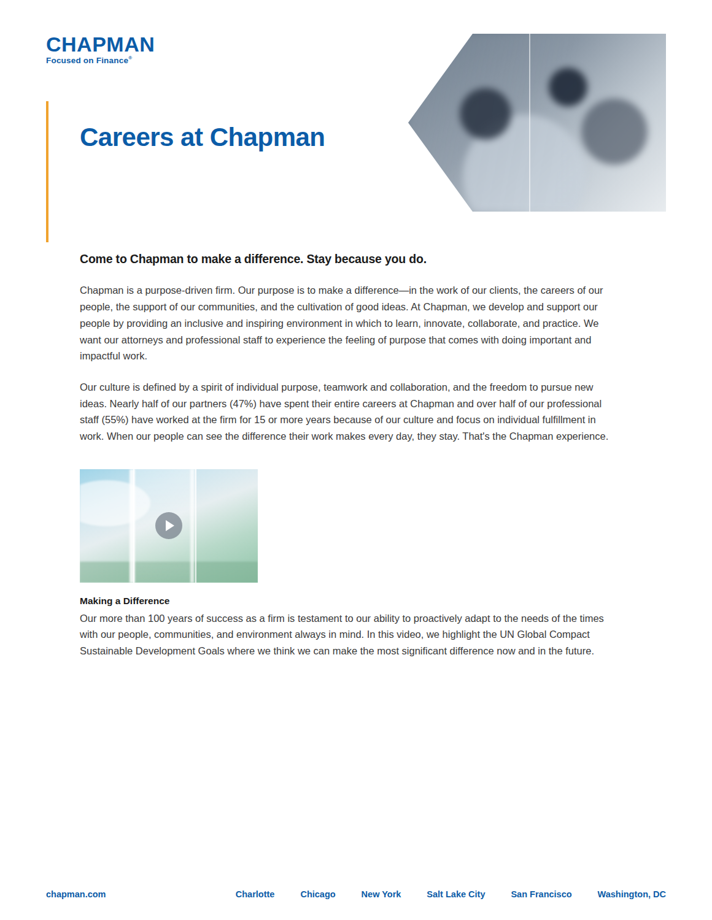CHAPMAN
Focused on Finance®
Careers at Chapman
Come to Chapman to make a difference. Stay because you do.
Chapman is a purpose-driven firm. Our purpose is to make a difference—in the work of our clients, the careers of our people, the support of our communities, and the cultivation of good ideas. At Chapman, we develop and support our people by providing an inclusive and inspiring environment in which to learn, innovate, collaborate, and practice. We want our attorneys and professional staff to experience the feeling of purpose that comes with doing important and impactful work.
Our culture is defined by a spirit of individual purpose, teamwork and collaboration, and the freedom to pursue new ideas. Nearly half of our partners (47%) have spent their entire careers at Chapman and over half of our professional staff (55%) have worked at the firm for 15 or more years because of our culture and focus on individual fulfillment in work. When our people can see the difference their work makes every day, they stay. That's the Chapman experience.
Making a Difference
Our more than 100 years of success as a firm is testament to our ability to proactively adapt to the needs of the times with our people, communities, and environment always in mind. In this video, we highlight the UN Global Compact Sustainable Development Goals where we think we can make the most significant difference now and in the future.
chapman.com
Charlotte Chicago New York Salt Lake City San Francisco Washington, DC